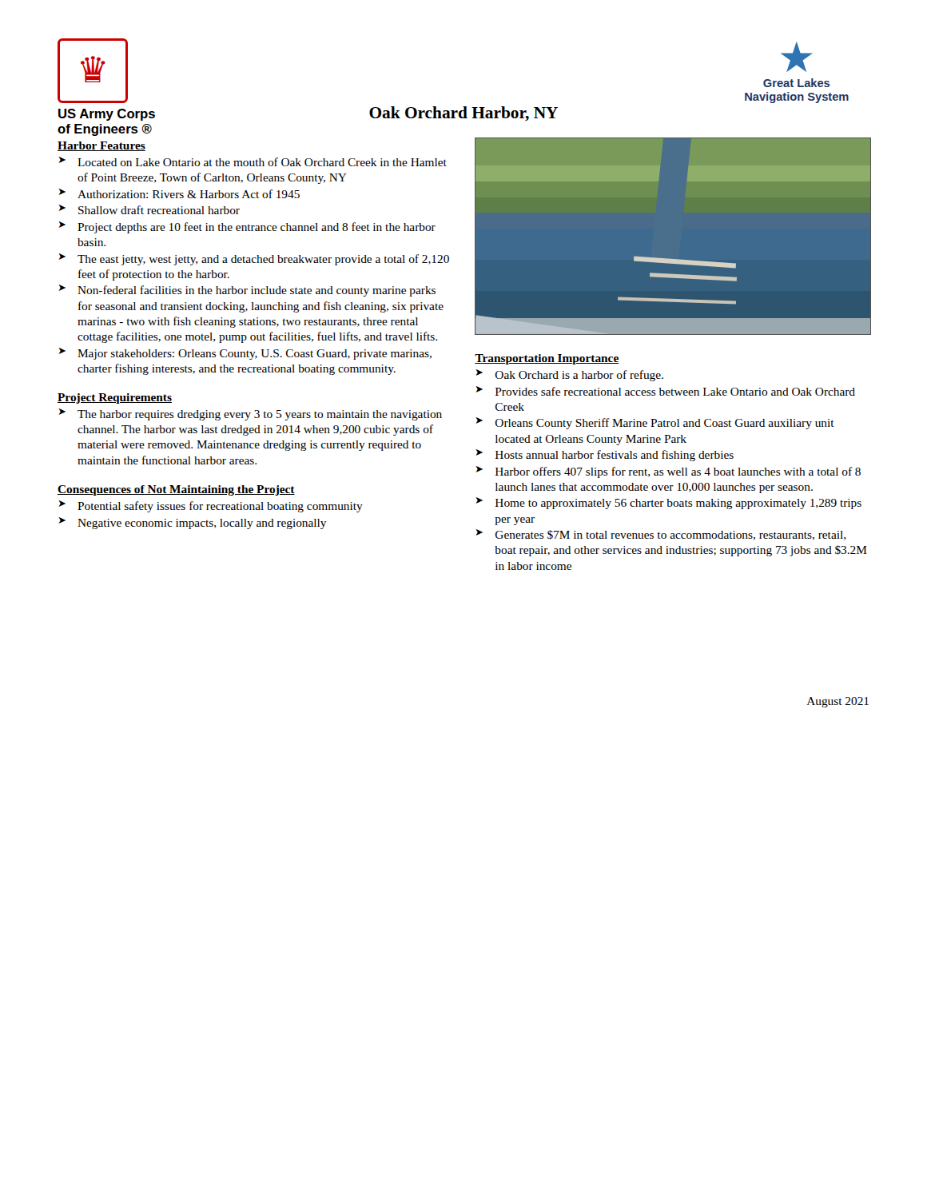♛
US Army Corps
of Engineers ®
★
Great Lakes
Navigation System
Oak Orchard Harbor, NY
Harbor Features
Located on Lake Ontario at the mouth of Oak Orchard Creek in the Hamlet of Point Breeze, Town of Carlton, Orleans County, NY
Authorization: Rivers & Harbors Act of 1945
Shallow draft recreational harbor
Project depths are 10 feet in the entrance channel and 8 feet in the harbor basin.
The east jetty, west jetty, and a detached breakwater provide a total of 2,120 feet of protection to the harbor.
Non-federal facilities in the harbor include state and county marine parks for seasonal and transient docking, launching and fish cleaning, six private marinas - two with fish cleaning stations, two restaurants, three rental cottage facilities, one motel, pump out facilities, fuel lifts, and travel lifts.
Major stakeholders: Orleans County, U.S. Coast Guard, private marinas, charter fishing interests, and the recreational boating community.
Project Requirements
The harbor requires dredging every 3 to 5 years to maintain the navigation channel. The harbor was last dredged in 2014 when 9,200 cubic yards of material were removed. Maintenance dredging is currently required to maintain the functional harbor areas.
Consequences of Not Maintaining the Project
Potential safety issues for recreational boating community
Negative economic impacts, locally and regionally
Transportation Importance
Oak Orchard is a harbor of refuge.
Provides safe recreational access between Lake Ontario and Oak Orchard Creek
Orleans County Sheriff Marine Patrol and Coast Guard auxiliary unit located at Orleans County Marine Park
Hosts annual harbor festivals and fishing derbies
Harbor offers 407 slips for rent, as well as 4 boat launches with a total of 8 launch lanes that accommodate over 10,000 launches per season.
Home to approximately 56 charter boats making approximately 1,289 trips per year
Generates $7M in total revenues to accommodations, restaurants, retail, boat repair, and other services and industries; supporting 73 jobs and $3.2M in labor income
August 2021